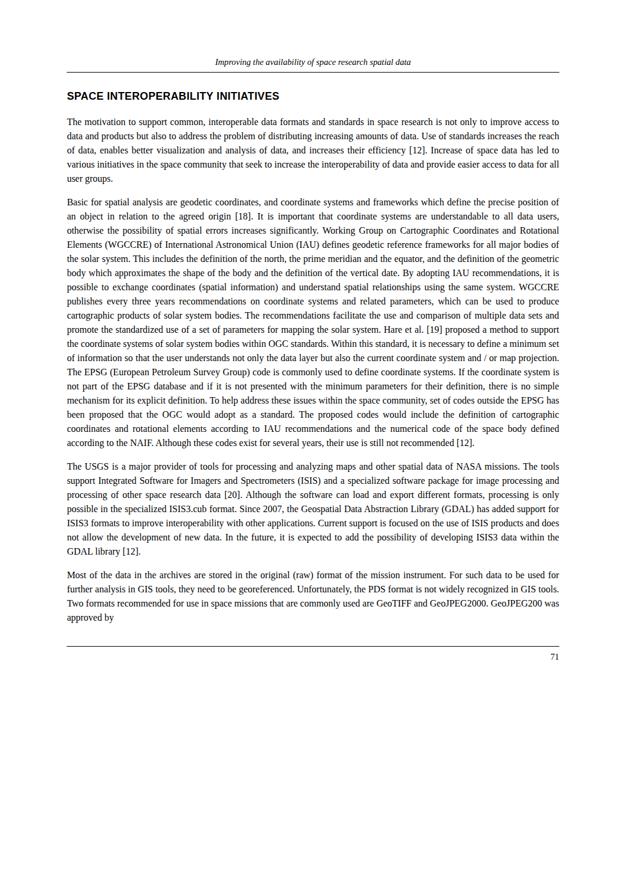Improving the availability of space research spatial data
Space interoperability initiatives
The motivation to support common, interoperable data formats and standards in space research is not only to improve access to data and products but also to address the problem of distributing increasing amounts of data. Use of standards increases the reach of data, enables better visualization and analysis of data, and increases their efficiency [12]. Increase of space data has led to various initiatives in the space community that seek to increase the interoperability of data and provide easier access to data for all user groups.
Basic for spatial analysis are geodetic coordinates, and coordinate systems and frameworks which define the precise position of an object in relation to the agreed origin [18]. It is important that coordinate systems are understandable to all data users, otherwise the possibility of spatial errors increases significantly. Working Group on Cartographic Coordinates and Rotational Elements (WGCCRE) of International Astronomical Union (IAU) defines geodetic reference frameworks for all major bodies of the solar system. This includes the definition of the north, the prime meridian and the equator, and the definition of the geometric body which approximates the shape of the body and the definition of the vertical date. By adopting IAU recommendations, it is possible to exchange coordinates (spatial information) and understand spatial relationships using the same system. WGCCRE publishes every three years recommendations on coordinate systems and related parameters, which can be used to produce cartographic products of solar system bodies. The recommendations facilitate the use and comparison of multiple data sets and promote the standardized use of a set of parameters for mapping the solar system. Hare et al. [19] proposed a method to support the coordinate systems of solar system bodies within OGC standards. Within this standard, it is necessary to define a minimum set of information so that the user understands not only the data layer but also the current coordinate system and / or map projection. The EPSG (European Petroleum Survey Group) code is commonly used to define coordinate systems. If the coordinate system is not part of the EPSG database and if it is not presented with the minimum parameters for their definition, there is no simple mechanism for its explicit definition. To help address these issues within the space community, set of codes outside the EPSG has been proposed that the OGC would adopt as a standard. The proposed codes would include the definition of cartographic coordinates and rotational elements according to IAU recommendations and the numerical code of the space body defined according to the NAIF. Although these codes exist for several years, their use is still not recommended [12].
The USGS is a major provider of tools for processing and analyzing maps and other spatial data of NASA missions. The tools support Integrated Software for Imagers and Spectrometers (ISIS) and a specialized software package for image processing and processing of other space research data [20]. Although the software can load and export different formats, processing is only possible in the specialized ISIS3.cub format. Since 2007, the Geospatial Data Abstraction Library (GDAL) has added support for ISIS3 formats to improve interoperability with other applications. Current support is focused on the use of ISIS products and does not allow the development of new data. In the future, it is expected to add the possibility of developing ISIS3 data within the GDAL library [12].
Most of the data in the archives are stored in the original (raw) format of the mission instrument. For such data to be used for further analysis in GIS tools, they need to be georeferenced. Unfortunately, the PDS format is not widely recognized in GIS tools. Two formats recommended for use in space missions that are commonly used are GeoTIFF and GeoJPEG2000. GeoJPEG200 was approved by
71